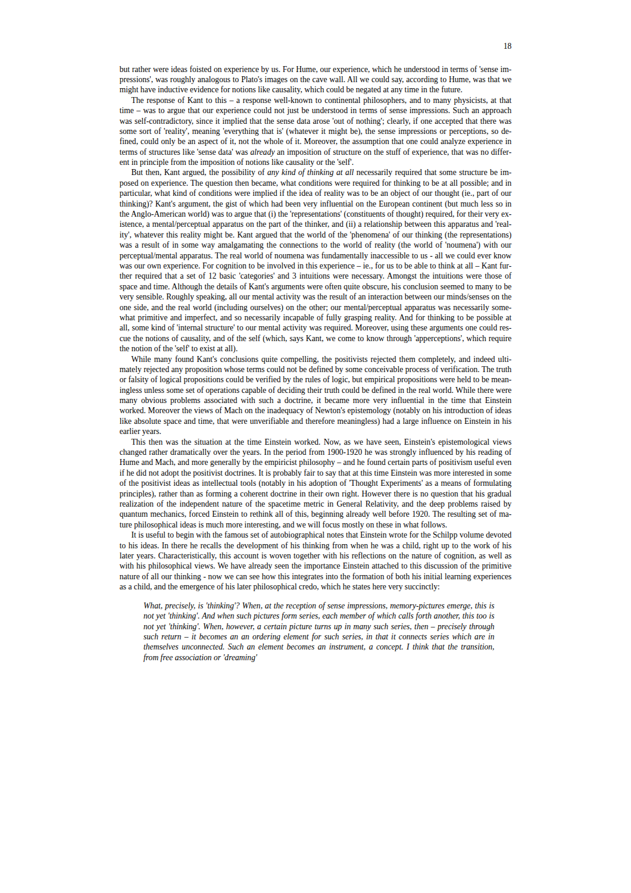18
but rather were ideas foisted on experience by us. For Hume, our experience, which he understood in terms of 'sense impressions', was roughly analogous to Plato's images on the cave wall. All we could say, according to Hume, was that we might have inductive evidence for notions like causality, which could be negated at any time in the future.
The response of Kant to this – a response well-known to continental philosophers, and to many physicists, at that time – was to argue that our experience could not just be understood in terms of sense impressions. Such an approach was self-contradictory, since it implied that the sense data arose 'out of nothing'; clearly, if one accepted that there was some sort of 'reality', meaning 'everything that is' (whatever it might be), the sense impressions or perceptions, so defined, could only be an aspect of it, not the whole of it. Moreover, the assumption that one could analyze experience in terms of structures like 'sense data' was already an imposition of structure on the stuff of experience, that was no different in principle from the imposition of notions like causality or the 'self'.
But then, Kant argued, the possibility of any kind of thinking at all necessarily required that some structure be imposed on experience. The question then became, what conditions were required for thinking to be at all possible; and in particular, what kind of conditions were implied if the idea of reality was to be an object of our thought (ie., part of our thinking)? Kant's argument, the gist of which had been very influential on the European continent (but much less so in the Anglo-American world) was to argue that (i) the 'representations' (constituents of thought) required, for their very existence, a mental/perceptual apparatus on the part of the thinker, and (ii) a relationship between this apparatus and 'reality', whatever this reality might be. Kant argued that the world of the 'phenomena' of our thinking (the representations) was a result of in some way amalgamating the connections to the world of reality (the world of 'noumena') with our perceptual/mental apparatus. The real world of noumena was fundamentally inaccessible to us - all we could ever know was our own experience. For cognition to be involved in this experience – ie., for us to be able to think at all – Kant further required that a set of 12 basic 'categories' and 3 intuitions were necessary. Amongst the intuitions were those of space and time. Although the details of Kant's arguments were often quite obscure, his conclusion seemed to many to be very sensible. Roughly speaking, all our mental activity was the result of an interaction between our minds/senses on the one side, and the real world (including ourselves) on the other; our mental/perceptual apparatus was necessarily somewhat primitive and imperfect, and so necessarily incapable of fully grasping reality. And for thinking to be possible at all, some kind of 'internal structure' to our mental activity was required. Moreover, using these arguments one could rescue the notions of causality, and of the self (which, says Kant, we come to know through 'apperceptions', which require the notion of the 'self' to exist at all).
While many found Kant's conclusions quite compelling, the positivists rejected them completely, and indeed ultimately rejected any proposition whose terms could not be defined by some conceivable process of verification. The truth or falsity of logical propositions could be verified by the rules of logic, but empirical propositions were held to be meaningless unless some set of operations capable of deciding their truth could be defined in the real world. While there were many obvious problems associated with such a doctrine, it became more very influential in the time that Einstein worked. Moreover the views of Mach on the inadequacy of Newton's epistemology (notably on his introduction of ideas like absolute space and time, that were unverifiable and therefore meaningless) had a large influence on Einstein in his earlier years.
This then was the situation at the time Einstein worked. Now, as we have seen, Einstein's epistemological views changed rather dramatically over the years. In the period from 1900-1920 he was strongly influenced by his reading of Hume and Mach, and more generally by the empiricist philosophy – and he found certain parts of positivism useful even if he did not adopt the positivist doctrines. It is probably fair to say that at this time Einstein was more interested in some of the positivist ideas as intellectual tools (notably in his adoption of 'Thought Experiments' as a means of formulating principles), rather than as forming a coherent doctrine in their own right. However there is no question that his gradual realization of the independent nature of the spacetime metric in General Relativity, and the deep problems raised by quantum mechanics, forced Einstein to rethink all of this, beginning already well before 1920. The resulting set of mature philosophical ideas is much more interesting, and we will focus mostly on these in what follows.
It is useful to begin with the famous set of autobiographical notes that Einstein wrote for the Schilpp volume devoted to his ideas. In there he recalls the development of his thinking from when he was a child, right up to the work of his later years. Characteristically, this account is woven together with his reflections on the nature of cognition, as well as with his philosophical views. We have already seen the importance Einstein attached to this discussion of the primitive nature of all our thinking - now we can see how this integrates into the formation of both his initial learning experiences as a child, and the emergence of his later philosophical credo, which he states here very succinctly:
What, precisely, is 'thinking'? When, at the reception of sense impressions, memory-pictures emerge, this is not yet 'thinking'. And when such pictures form series, each member of which calls forth another, this too is not yet 'thinking'. When, however, a certain picture turns up in many such series, then – precisely through such return – it becomes an an ordering element for such series, in that it connects series which are in themselves unconnected. Such an element becomes an instrument, a concept. I think that the transition, from free association or 'dreaming'